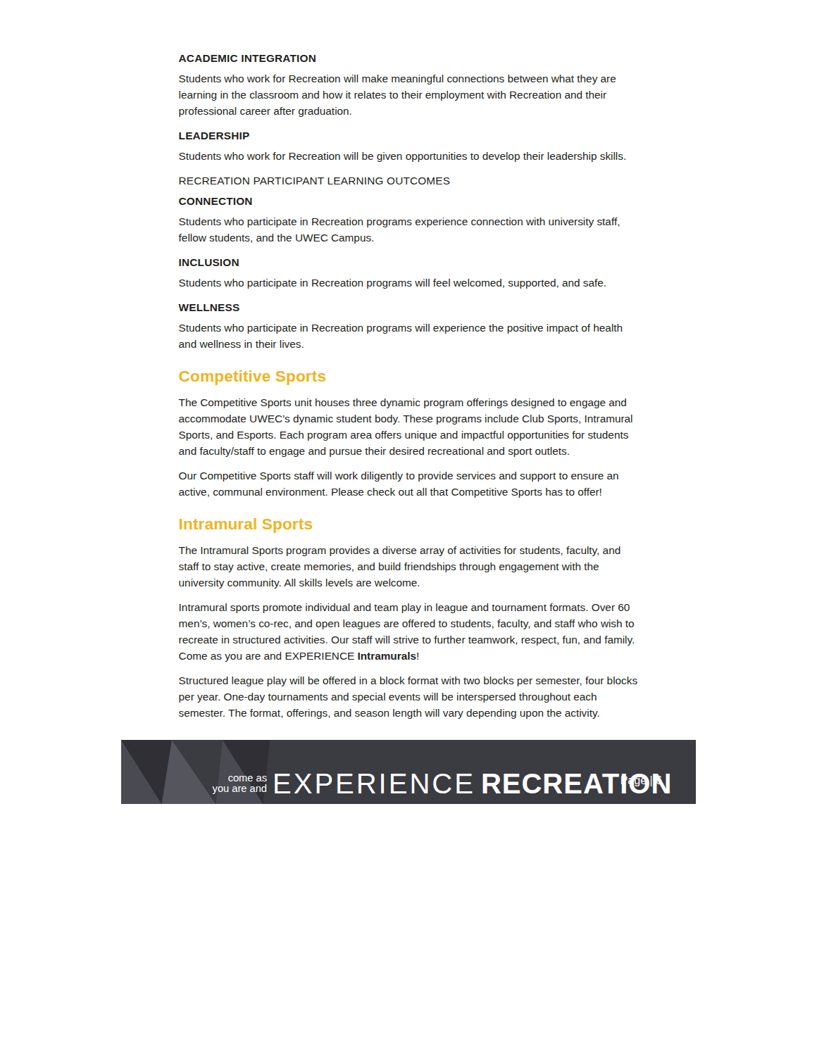ACADEMIC INTEGRATION
Students who work for Recreation will make meaningful connections between what they are learning in the classroom and how it relates to their employment with Recreation and their professional career after graduation.
LEADERSHIP
Students who work for Recreation will be given opportunities to develop their leadership skills.
RECREATION PARTICIPANT LEARNING OUTCOMES
CONNECTION
Students who participate in Recreation programs experience connection with university staff, fellow students, and the UWEC Campus.
INCLUSION
Students who participate in Recreation programs will feel welcomed, supported, and safe.
WELLNESS
Students who participate in Recreation programs will experience the positive impact of health and wellness in their lives.
Competitive Sports
The Competitive Sports unit houses three dynamic program offerings designed to engage and accommodate UWEC’s dynamic student body. These programs include Club Sports, Intramural Sports, and Esports. Each program area offers unique and impactful opportunities for students and faculty/staff to engage and pursue their desired recreational and sport outlets.
Our Competitive Sports staff will work diligently to provide services and support to ensure an active, communal environment. Please check out all that Competitive Sports has to offer!
Intramural Sports
The Intramural Sports program provides a diverse array of activities for students, faculty, and staff to stay active, create memories, and build friendships through engagement with the university community. All skills levels are welcome.
Intramural sports promote individual and team play in league and tournament formats. Over 60 men’s, women’s co-rec, and open leagues are offered to students, faculty, and staff who wish to recreate in structured activities. Our staff will strive to further teamwork, respect, fun, and family. Come as you are and EXPERIENCE Intramurals!
Structured league play will be offered in a block format with two blocks per semester, four blocks per year. One-day tournaments and special events will be interspersed throughout each semester. The format, offerings, and season length will vary depending upon the activity.
come as
you are and
EXPERIENCE
RECREATION
Page | 6